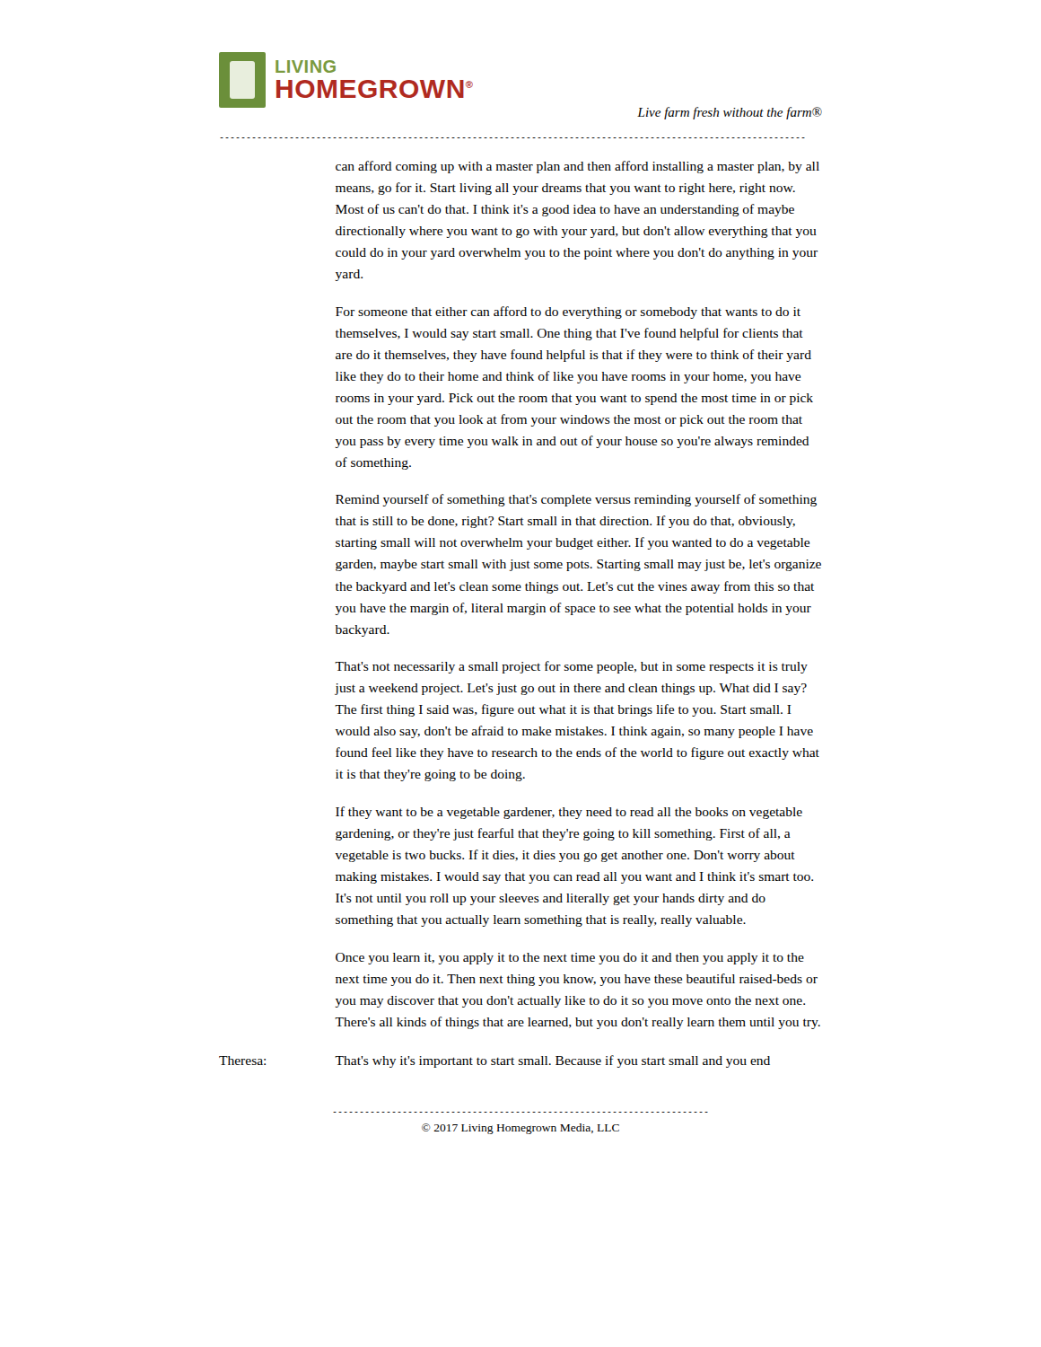LIVING
HOMEGROWN®
Live farm fresh without the farm®
-------------------------------------------------------------------------------------------------------------
can afford coming up with a master plan and then afford installing a master plan, by all means, go for it. Start living all your dreams that you want to right here, right now. Most of us can't do that. I think it's a good idea to have an understanding of maybe directionally where you want to go with your yard, but don't allow everything that you could do in your yard overwhelm you to the point where you don't do anything in your yard.
For someone that either can afford to do everything or somebody that wants to do it themselves, I would say start small. One thing that I've found helpful for clients that are do it themselves, they have found helpful is that if they were to think of their yard like they do to their home and think of like you have rooms in your home, you have rooms in your yard. Pick out the room that you want to spend the most time in or pick out the room that you look at from your windows the most or pick out the room that you pass by every time you walk in and out of your house so you're always reminded of something.
Remind yourself of something that's complete versus reminding yourself of something that is still to be done, right? Start small in that direction. If you do that, obviously, starting small will not overwhelm your budget either. If you wanted to do a vegetable garden, maybe start small with just some pots. Starting small may just be, let's organize the backyard and let's clean some things out. Let's cut the vines away from this so that you have the margin of, literal margin of space to see what the potential holds in your backyard.
That's not necessarily a small project for some people, but in some respects it is truly just a weekend project. Let's just go out in there and clean things up. What did I say? The first thing I said was, figure out what it is that brings life to you. Start small. I would also say, don't be afraid to make mistakes. I think again, so many people I have found feel like they have to research to the ends of the world to figure out exactly what it is that they're going to be doing.
If they want to be a vegetable gardener, they need to read all the books on vegetable gardening, or they're just fearful that they're going to kill something. First of all, a vegetable is two bucks. If it dies, it dies you go get another one. Don't worry about making mistakes. I would say that you can read all you want and I think it's smart too. It's not until you roll up your sleeves and literally get your hands dirty and do something that you actually learn something that is really, really valuable.
Once you learn it, you apply it to the next time you do it and then you apply it to the next time you do it. Then next thing you know, you have these beautiful raised-beds or you may discover that you don't actually like to do it so you move onto the next one. There's all kinds of things that are learned, but you don't really learn them until you try.
Theresa:
That's why it's important to start small. Because if you start small and you end
---------------------------------------------------------------------- © 2017 Living Homegrown Media, LLC